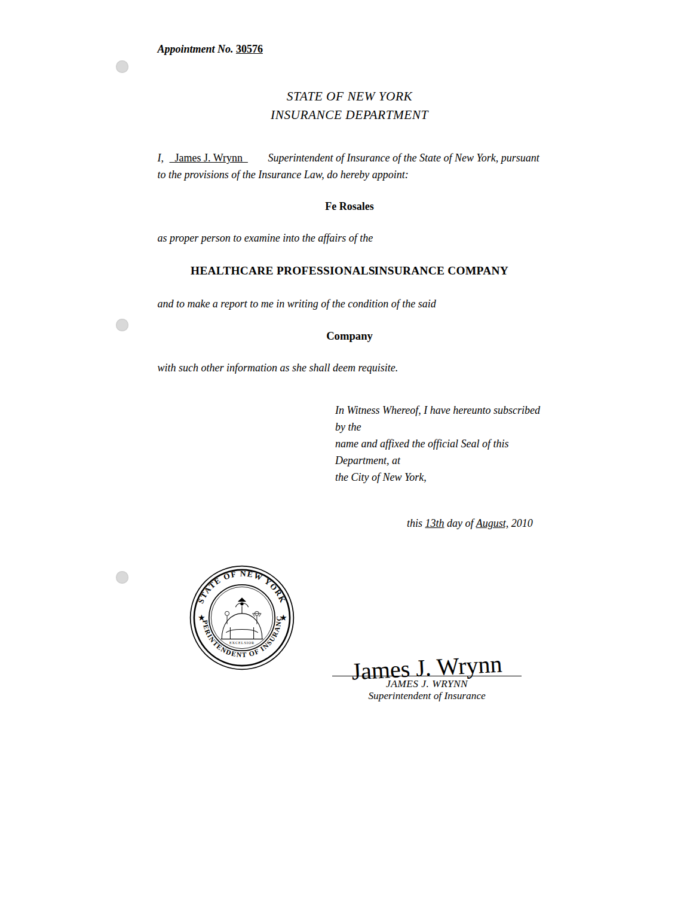Appointment No. 30576
STATE OF NEW YORK
INSURANCE DEPARTMENT
I, James J. Wrynn Superintendent of Insurance of the State of New York, pursuant to the provisions of the Insurance Law, do hereby appoint:
Fe Rosales
as proper person to examine into the affairs of the
HEALTHCARE PROFESSIONALSINSURANCE COMPANY
and to make a report to me in writing of the condition of the said
Company
with such other information as she shall deem requisite.
In Witness Whereof, I have hereunto subscribed by the
name and affixed the official Seal of this Department, at
the City of New York,
this 13th day of August, 2010
STATE OF NEW YORK SUPERINTENDENT OF INSURANCE ★ ★ EXCELSIOR
James J. Wrynn
JAMES J. WRYNN
Superintendent of Insurance